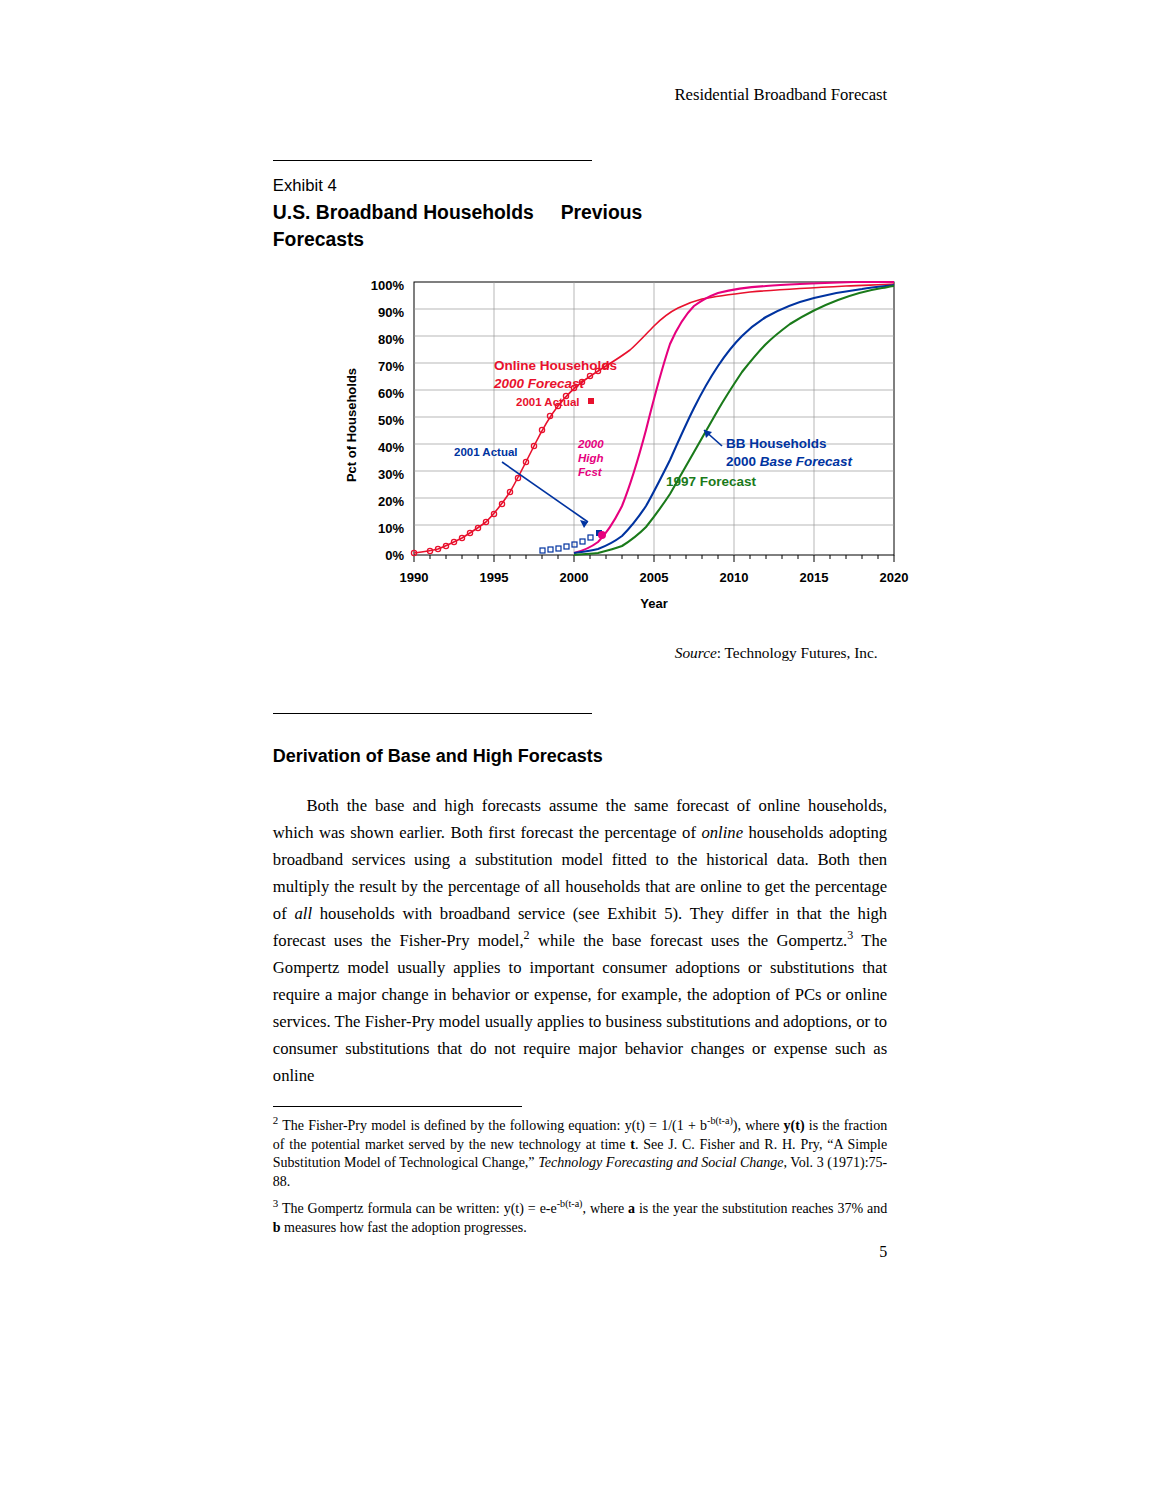Residential Broadband Forecast
Exhibit 4
U.S. Broadband Households Previous
Forecasts
100% 90% 80% 70% 60% 50% 40% 30% 20% 10% 0% Pct of Households 1990 1995 2000 2005 2010 2015 2020 Year Online Households 2000 Forecast 2001 Actual 2000 High Fcst 2001 Actual BB Households 2000 Base Forecast 1997 Forecast
Source: Technology Futures, Inc.
Derivation of Base and High Forecasts
Both the base and high forecasts assume the same forecast of online households, which was shown earlier. Both first forecast the percentage of online households adopting broadband services using a substitution model fitted to the historical data. Both then multiply the result by the percentage of all households that are online to get the percentage of all households with broadband service (see Exhibit 5). They differ in that the high forecast uses the Fisher-Pry model,2 while the base forecast uses the Gompertz.3 The Gompertz model usually applies to important consumer adoptions or substitutions that require a major change in behavior or expense, for example, the adoption of PCs or online services. The Fisher-Pry model usually applies to business substitutions and adoptions, or to consumer substitutions that do not require major behavior changes or expense such as online
2 The Fisher-Pry model is defined by the following equation: y(t) = 1/(1 + b-b(t-a)), where y(t) is the fraction of the potential market served by the new technology at time t. See J. C. Fisher and R. H. Pry, “A Simple Substitution Model of Technological Change,” Technology Forecasting and Social Change, Vol. 3 (1971):75-88.
3 The Gompertz formula can be written: y(t) = e-e-b(t-a), where a is the year the substitution reaches 37% and b measures how fast the adoption progresses.
5